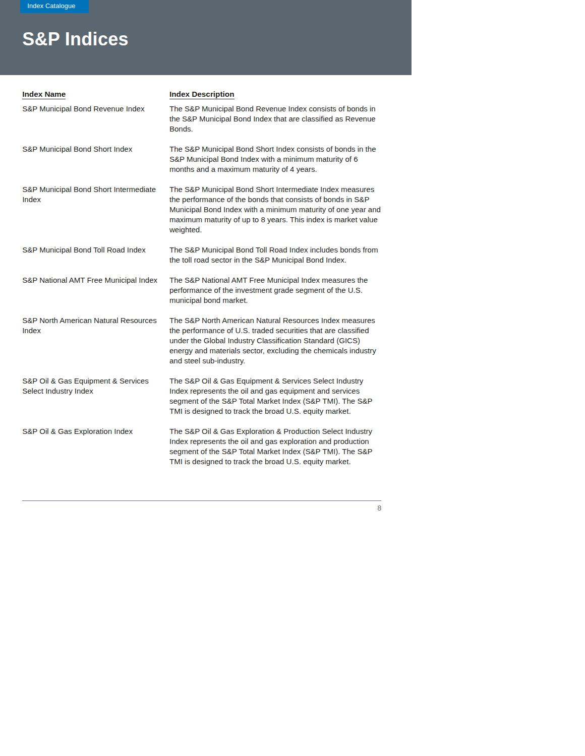Index Catalogue
S&P Indices
| Index Name | Index Description |
| --- | --- |
| S&P Municipal Bond Revenue Index | The S&P Municipal Bond Revenue Index consists of bonds in the S&P Municipal Bond Index that are classified as Revenue Bonds. |
| S&P Municipal Bond Short Index | The S&P Municipal Bond Short Index consists of bonds in the S&P Municipal Bond Index with a minimum maturity of 6 months and a maximum maturity of 4 years. |
| S&P Municipal Bond Short Intermediate Index | The S&P Municipal Bond Short Intermediate Index measures the performance of the bonds that consists of bonds in S&P Municipal Bond Index with a minimum maturity of one year and maximum maturity of up to 8 years. This index is market value weighted. |
| S&P Municipal Bond Toll Road Index | The S&P Municipal Bond Toll Road Index includes bonds from the toll road sector in the S&P Municipal Bond Index. |
| S&P National AMT Free Municipal Index | The S&P National AMT Free Municipal Index measures the performance of the investment grade segment of the U.S. municipal bond market. |
| S&P North American Natural Resources Index | The S&P North American Natural Resources Index measures the performance of U.S. traded securities that are classified under the Global Industry Classification Standard (GICS) energy and materials sector, excluding the chemicals industry and steel sub-industry. |
| S&P Oil & Gas Equipment & Services Select Industry Index | The S&P Oil & Gas Equipment & Services Select Industry Index represents the oil and gas equipment and services segment of the S&P Total Market Index (S&P TMI). The S&P TMI is designed to track the broad U.S. equity market. |
| S&P Oil & Gas Exploration Index | The S&P Oil & Gas Exploration & Production Select Industry Index represents the oil and gas exploration and production segment of the S&P Total Market Index (S&P TMI). The S&P TMI is designed to track the broad U.S. equity market. |
8